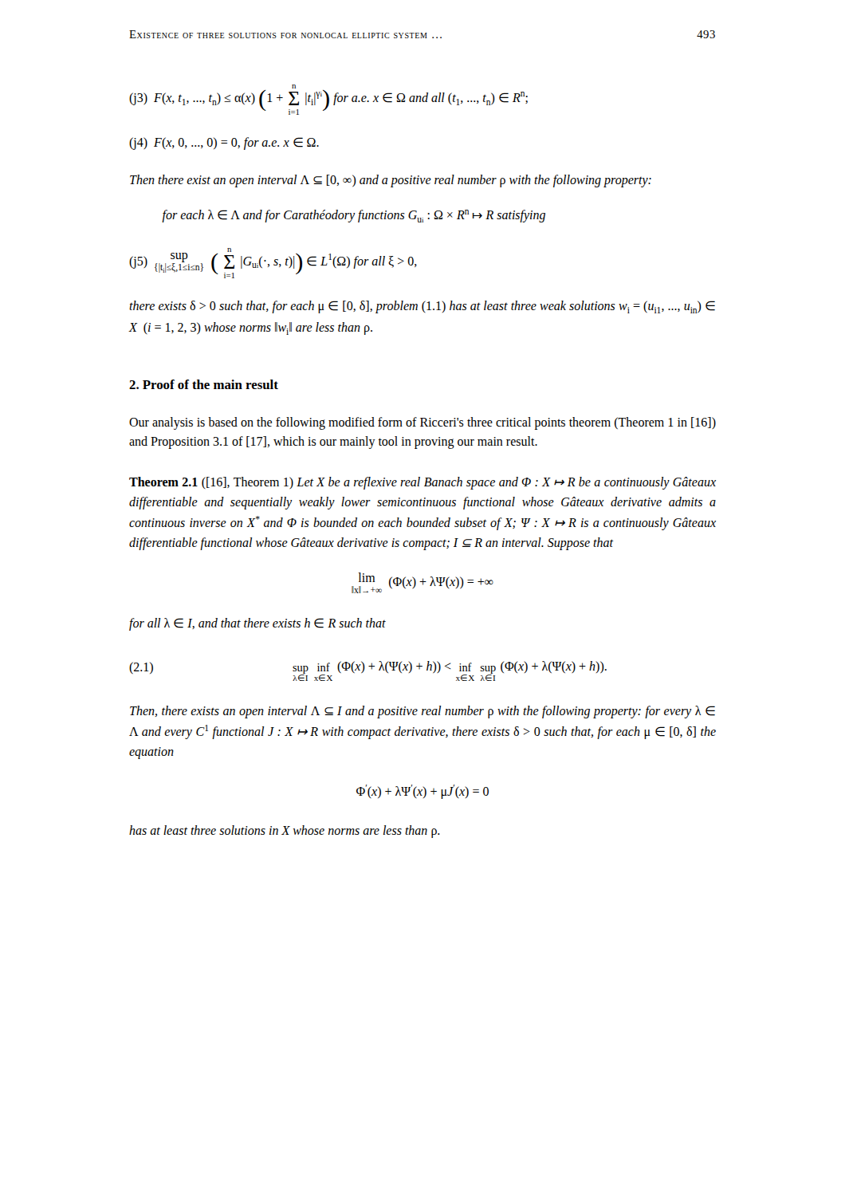Existence of three solutions for nonlocal elliptic system … 493
(j3) F(x, t 1, ..., tn) ≤ α(x) (1 + nΣi=1 |ti|γi) for a.e. x ∈ Ω and all (t 1, ..., tn) ∈ Rn;
(j4) F(x, 0, ..., 0) = 0, for a.e. x ∈ Ω.
Then there exist an open interval Λ ⊆ [0, ∞) and a positive real number ρ with the following property:
for each λ ∈ Λ and for Carathéodory functions G ui : Ω × Rn ↦ R satisfying
(j5) sup{|ti|≤ξ,1≤i≤n} ( nΣi=1 |Gui(·, s, t)|) ∈ L 1(Ω) for all ξ > 0,
there exists δ > 0 such that, for each μ ∈ [0, δ], problem (1.1) has at least three weak solutions w i = (ui1, ..., uin) ∈ X (i = 1, 2, 3) whose norms ‖wi‖ are less than ρ.
2. Proof of the main result
Our analysis is based on the following modified form of Ricceri's three critical points theorem (Theorem 1 in [16]) and Proposition 3.1 of [17], which is our mainly tool in proving our main result.
Theorem 2.1 ([16], Theorem 1) Let X be a reflexive real Banach space and Φ : X ↦ R be a continuously Gâteaux differentiable and sequentially weakly lower semicontinuous functional whose Gâteaux derivative admits a continuous inverse on X* and Φ is bounded on each bounded subset of X; Ψ : X ↦ R is a continuously Gâteaux differentiable functional whose Gâteaux derivative is compact; I ⊆ R an interval. Suppose that
lim‖x‖→+∞ (Φ(x) + λΨ(x)) = +∞
for all λ ∈ I, and that there exists h ∈ R such that
(2.1) sup λ∈I inf x∈X (Φ(x) + λ(Ψ(x) + h)) < inf x∈X sup λ∈I (Φ(x) + λ(Ψ(x) + h)).
Then, there exists an open interval Λ ⊆ I and a positive real number ρ with the following property: for every λ ∈ Λ and every C 1 functional J : X ↦ R with compact derivative, there exists δ > 0 such that, for each μ ∈ [0, δ] the equation
Φ′(x) + λΨ′(x) + μJ′(x) = 0
has at least three solutions in X whose norms are less than ρ.